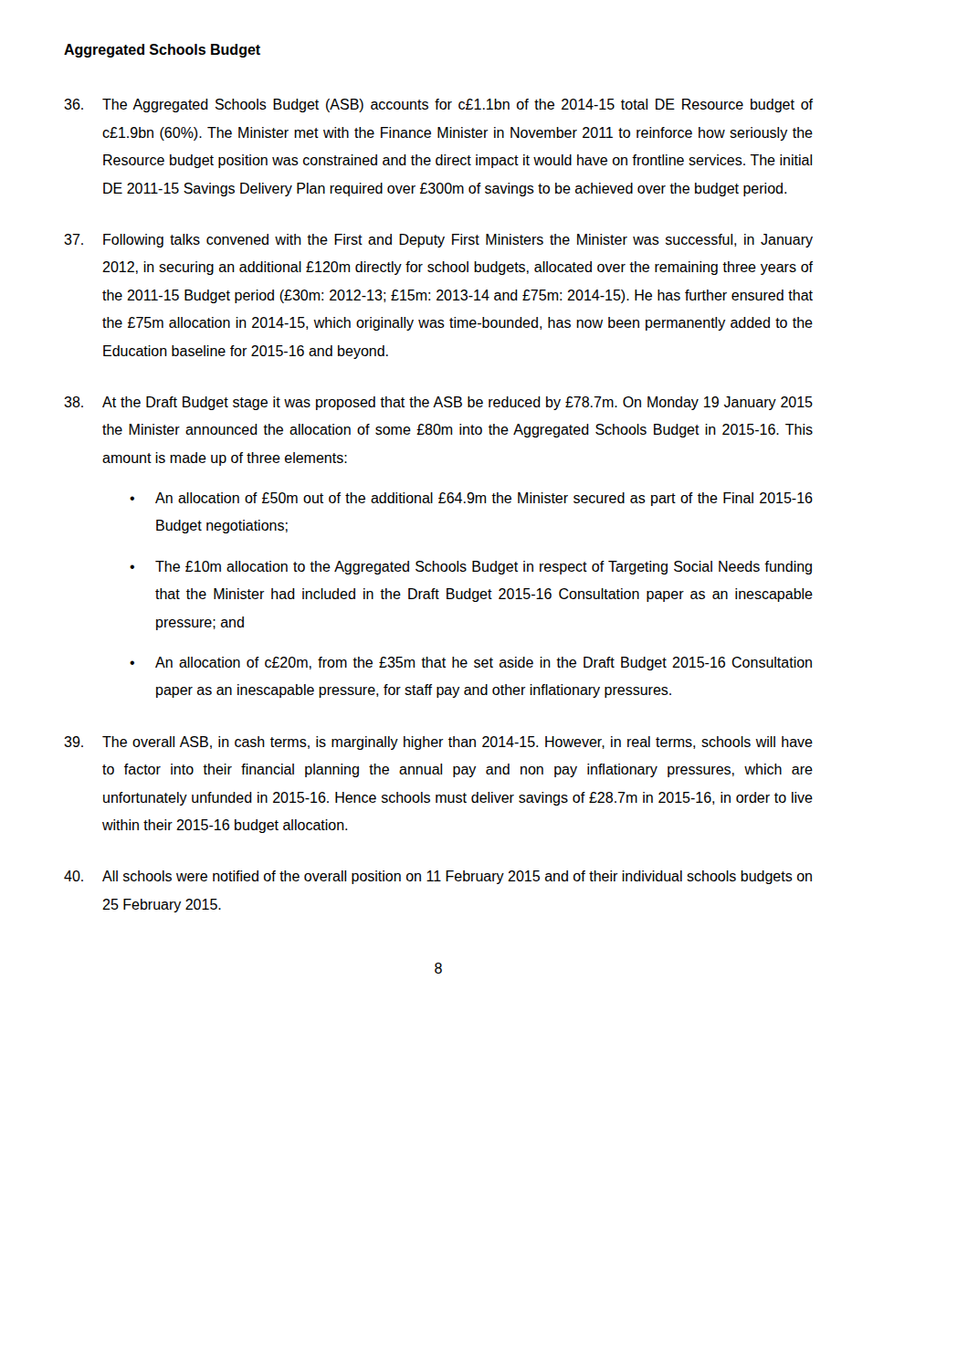Aggregated Schools Budget
The Aggregated Schools Budget (ASB) accounts for c£1.1bn of the 2014-15 total DE Resource budget of c£1.9bn (60%). The Minister met with the Finance Minister in November 2011 to reinforce how seriously the Resource budget position was constrained and the direct impact it would have on frontline services. The initial DE 2011-15 Savings Delivery Plan required over £300m of savings to be achieved over the budget period.
Following talks convened with the First and Deputy First Ministers the Minister was successful, in January 2012, in securing an additional £120m directly for school budgets, allocated over the remaining three years of the 2011-15 Budget period (£30m: 2012-13; £15m: 2013-14 and £75m: 2014-15). He has further ensured that the £75m allocation in 2014-15, which originally was time-bounded, has now been permanently added to the Education baseline for 2015-16 and beyond.
At the Draft Budget stage it was proposed that the ASB be reduced by £78.7m. On Monday 19 January 2015 the Minister announced the allocation of some £80m into the Aggregated Schools Budget in 2015-16. This amount is made up of three elements:
An allocation of £50m out of the additional £64.9m the Minister secured as part of the Final 2015-16 Budget negotiations;
The £10m allocation to the Aggregated Schools Budget in respect of Targeting Social Needs funding that the Minister had included in the Draft Budget 2015-16 Consultation paper as an inescapable pressure; and
An allocation of c£20m, from the £35m that he set aside in the Draft Budget 2015-16 Consultation paper as an inescapable pressure, for staff pay and other inflationary pressures.
The overall ASB, in cash terms, is marginally higher than 2014-15. However, in real terms, schools will have to factor into their financial planning the annual pay and non pay inflationary pressures, which are unfortunately unfunded in 2015-16. Hence schools must deliver savings of £28.7m in 2015-16, in order to live within their 2015-16 budget allocation.
All schools were notified of the overall position on 11 February 2015 and of their individual schools budgets on 25 February 2015.
8